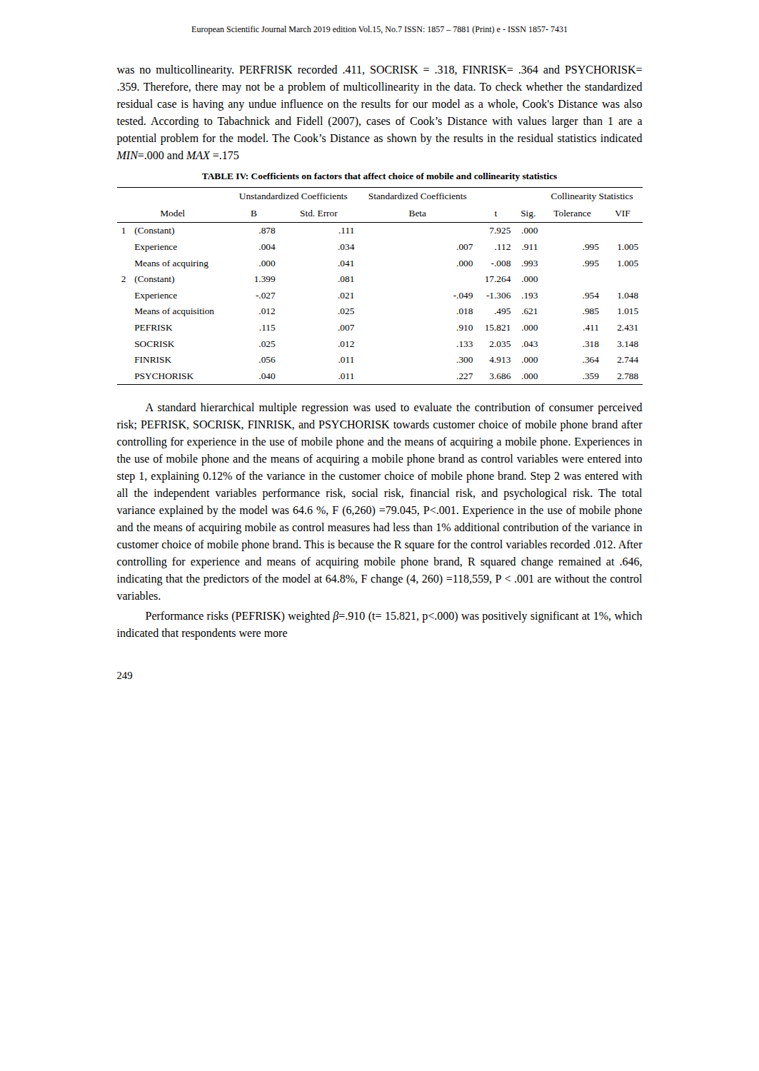European Scientific Journal March 2019 edition Vol.15, No.7 ISSN: 1857 – 7881 (Print) e - ISSN 1857- 7431
was no multicollinearity. PERFRISK recorded .411, SOCRISK = .318, FINRISK= .364 and PSYCHORISK= .359. Therefore, there may not be a problem of multicollinearity in the data. To check whether the standardized residual case is having any undue influence on the results for our model as a whole, Cook's Distance was also tested. According to Tabachnick and Fidell (2007), cases of Cook’s Distance with values larger than 1 are a potential problem for the model. The Cook’s Distance as shown by the results in the residual statistics indicated MIN=.000 and MAX =.175
TABLE IV: Coefficients on factors that affect choice of mobile and collinearity statistics
| | | Unstandardized Coefficients | Standardized Coefficients | | | Collinearity Statistics |
| --- | --- | --- | --- | --- | --- | --- |
| Model | B | Std. Error | Beta | t | Sig. | Tolerance | VIF |
| 1 | (Constant) | .878 | .111 | | 7.925 | .000 | | |
| | Experience | .004 | .034 | .007 | .112 | .911 | .995 | 1.005 |
| | Means of acquiring | .000 | .041 | .000 | -.008 | .993 | .995 | 1.005 |
| 2 | (Constant) | 1.399 | .081 | | 17.264 | .000 | | |
| | Experience | -.027 | .021 | -.049 | -1.306 | .193 | .954 | 1.048 |
| | Means of acquisition | .012 | .025 | .018 | .495 | .621 | .985 | 1.015 |
| | PEFRISK | .115 | .007 | .910 | 15.821 | .000 | .411 | 2.431 |
| | SOCRISK | .025 | .012 | .133 | 2.035 | .043 | .318 | 3.148 |
| | FINRISK | .056 | .011 | .300 | 4.913 | .000 | .364 | 2.744 |
| | PSYCHORISK | .040 | .011 | .227 | 3.686 | .000 | .359 | 2.788 |
A standard hierarchical multiple regression was used to evaluate the contribution of consumer perceived risk; PEFRISK, SOCRISK, FINRISK, and PSYCHORISK towards customer choice of mobile phone brand after controlling for experience in the use of mobile phone and the means of acquiring a mobile phone. Experiences in the use of mobile phone and the means of acquiring a mobile phone brand as control variables were entered into step 1, explaining 0.12% of the variance in the customer choice of mobile phone brand. Step 2 was entered with all the independent variables performance risk, social risk, financial risk, and psychological risk. The total variance explained by the model was 64.6 %, F (6,260) =79.045, P<.001. Experience in the use of mobile phone and the means of acquiring mobile as control measures had less than 1% additional contribution of the variance in customer choice of mobile phone brand. This is because the R square for the control variables recorded .012. After controlling for experience and means of acquiring mobile phone brand, R squared change remained at .646, indicating that the predictors of the model at 64.8%, F change (4, 260) =118,559, P < .001 are without the control variables.
Performance risks (PEFRISK) weighted β=.910 (t= 15.821, p<.000) was positively significant at 1%, which indicated that respondents were more
249